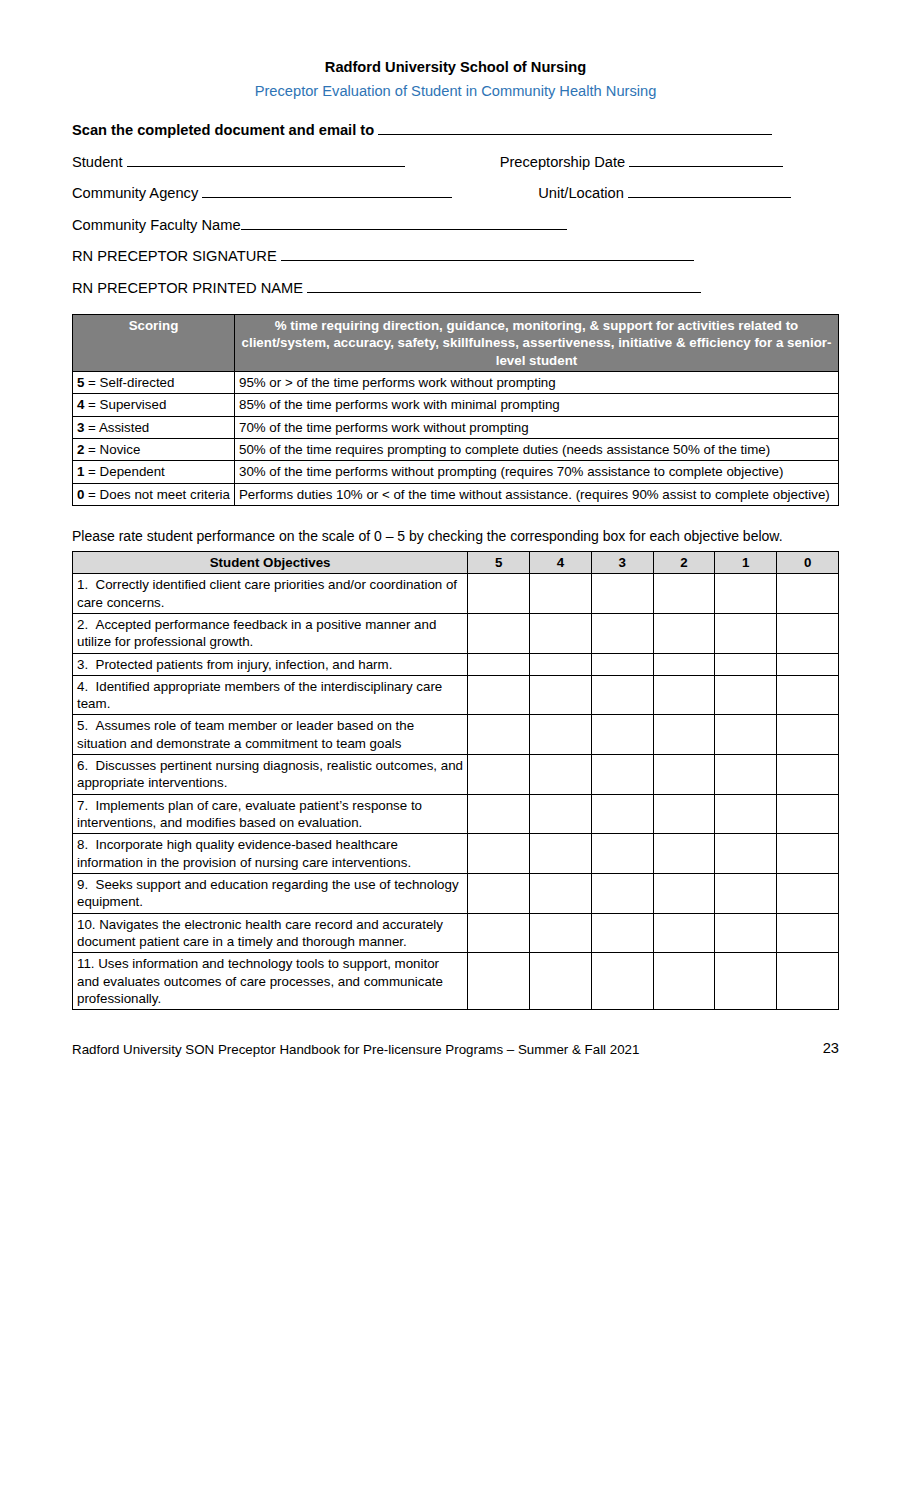Radford University School of Nursing
Preceptor Evaluation of Student in Community Health Nursing
Scan the completed document and email to
Student
Preceptorship Date
Community Agency
Unit/Location
Community Faculty Name
RN PRECEPTOR SIGNATURE
RN PRECEPTOR PRINTED NAME
| Scoring | % time requiring direction, guidance, monitoring, & support for activities related to client/system, accuracy, safety, skillfulness, assertiveness, initiative & efficiency for a senior-level student |
| --- | --- |
| 5 = Self-directed | 95% or > of the time performs work without prompting |
| 4 = Supervised | 85% of the time performs work with minimal prompting |
| 3 = Assisted | 70% of the time performs work without prompting |
| 2 = Novice | 50% of the time requires prompting to complete duties (needs assistance 50% of the time) |
| 1 = Dependent | 30% of the time performs without prompting (requires 70% assistance to complete objective) |
| 0 = Does not meet criteria | Performs duties 10% or < of the time without assistance. (requires 90% assist to complete objective) |
Please rate student performance on the scale of 0 – 5 by checking the corresponding box for each objective below.
| Student Objectives | 5 | 4 | 3 | 2 | 1 | 0 |
| --- | --- | --- | --- | --- | --- | --- |
| 1. Correctly identified client care priorities and/or coordination of care concerns. | | | | | | |
| 2. Accepted performance feedback in a positive manner and utilize for professional growth. | | | | | | |
| 3. Protected patients from injury, infection, and harm. | | | | | | |
| 4. Identified appropriate members of the interdisciplinary care team. | | | | | | |
| 5. Assumes role of team member or leader based on the situation and demonstrate a commitment to team goals | | | | | | |
| 6. Discusses pertinent nursing diagnosis, realistic outcomes, and appropriate interventions. | | | | | | |
| 7. Implements plan of care, evaluate patient’s response to interventions, and modifies based on evaluation. | | | | | | |
| 8. Incorporate high quality evidence-based healthcare information in the provision of nursing care interventions. | | | | | | |
| 9. Seeks support and education regarding the use of technology equipment. | | | | | | |
| 10. Navigates the electronic health care record and accurately document patient care in a timely and thorough manner. | | | | | | |
| 11. Uses information and technology tools to support, monitor and evaluates outcomes of care processes, and communicate professionally. | | | | | | |
Radford University SON Preceptor Handbook for Pre-licensure Programs – Summer & Fall 2021
23